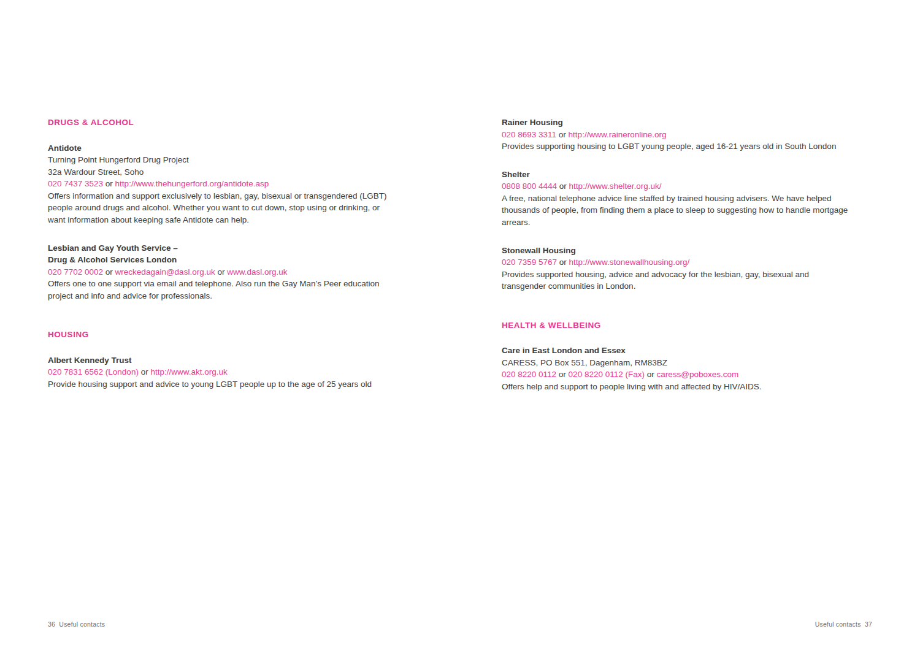Drugs & Alcohol
Antidote
Turning Point Hungerford Drug Project
32a Wardour Street, Soho
020 7437 3523 or http://www.thehungerford.org/antidote.asp
Offers information and support exclusively to lesbian, gay, bisexual or transgendered (LGBT) people around drugs and alcohol. Whether you want to cut down, stop using or drinking, or want information about keeping safe Antidote can help.
Lesbian and Gay Youth Service –
Drug & Alcohol Services London
020 7702 0002 or wreckedagain@dasl.org.uk or www.dasl.org.uk
Offers one to one support via email and telephone. Also run the Gay Man’s Peer education project and info and advice for professionals.
Housing
Albert Kennedy Trust
020 7831 6562 (London) or http://www.akt.org.uk
Provide housing support and advice to young LGBT people up to the age of 25 years old
Rainer Housing
020 8693 3311 or http://www.raineronline.org
Provides supporting housing to LGBT young people, aged 16-21 years old in South London
Shelter
0808 800 4444 or http://www.shelter.org.uk/
A free, national telephone advice line staffed by trained housing advisers. We have helped thousands of people, from finding them a place to sleep to suggesting how to handle mortgage arrears.
Stonewall Housing
020 7359 5767 or http://www.stonewallhousing.org/
Provides supported housing, advice and advocacy for the lesbian, gay, bisexual and transgender communities in London.
Health & Wellbeing
Care in East London and Essex
CARESS, PO Box 551, Dagenham, RM83BZ
020 8220 0112 or 020 8220 0112 (Fax) or caress@poboxes.com
Offers help and support to people living with and affected by HIV/AIDS.
36 Useful contacts
Useful contacts 37